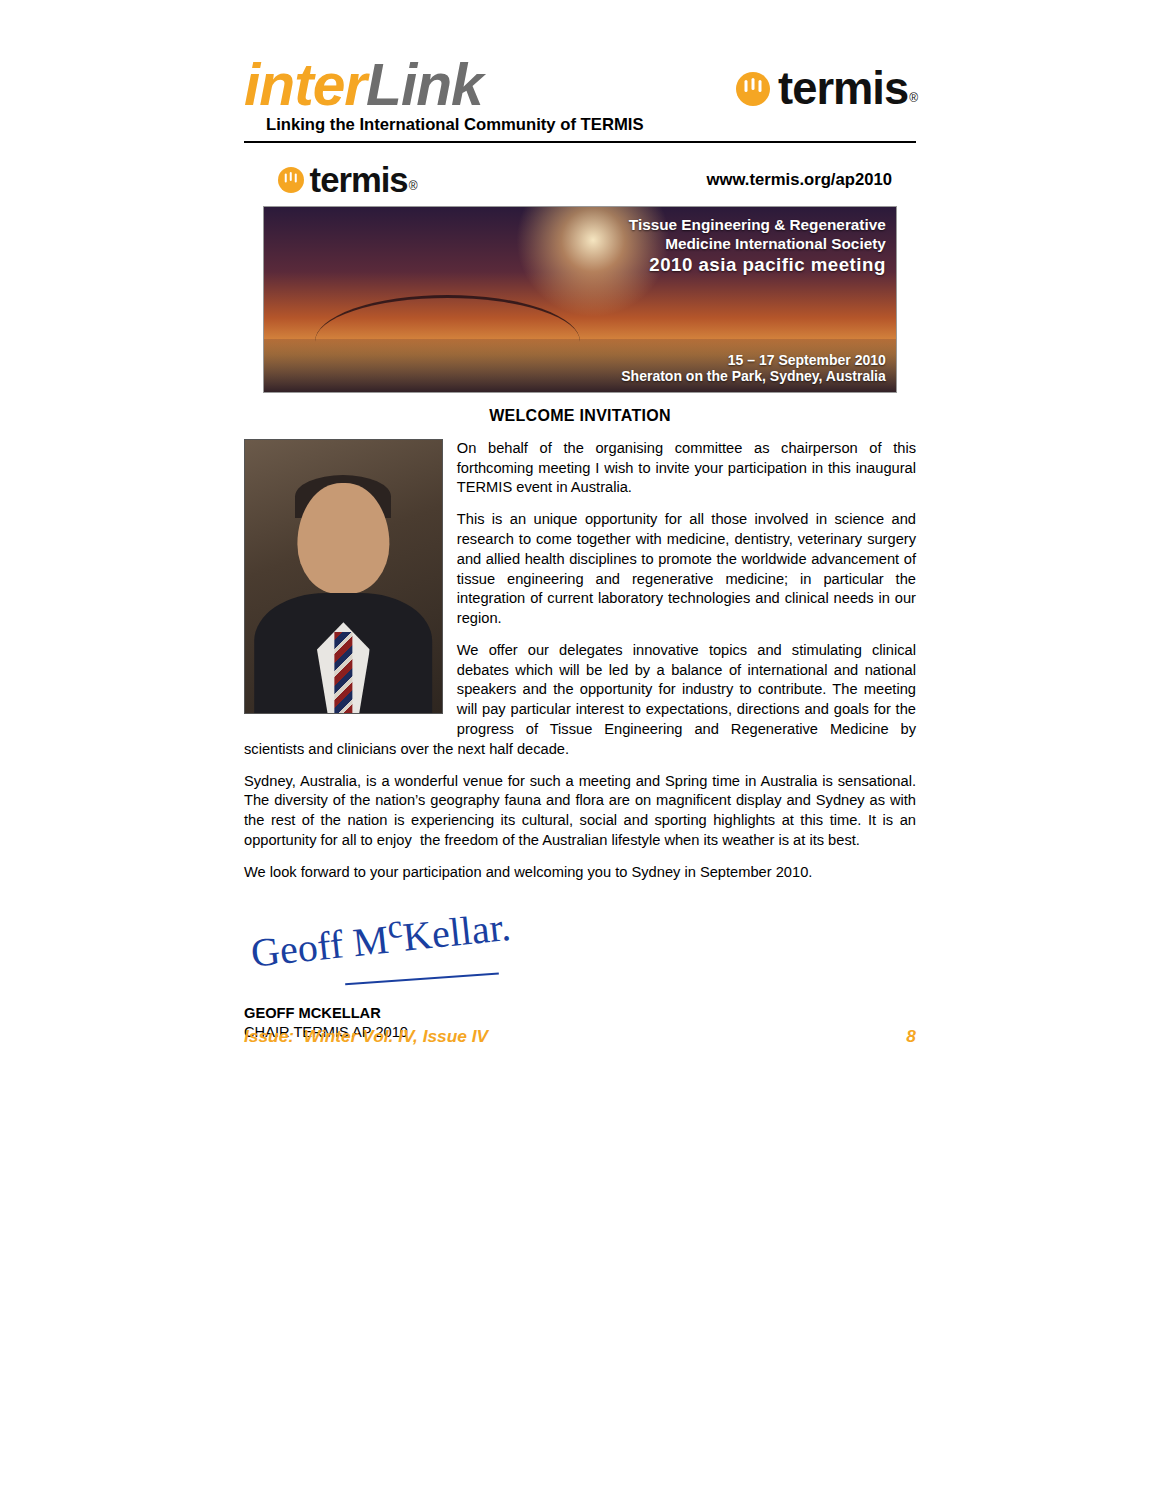inter Link
Linking the International Community of TERMIS
termis®
termis®
www.termis.org/ap2010
Tissue Engineering & Regenerative
Medicine International Society
2010 asia pacific meeting
15 – 17 September 2010
Sheraton on the Park, Sydney, Australia
WELCOME INVITATION
On behalf of the organising committee as chairperson of this forthcoming meeting I wish to invite your participation in this inaugural TERMIS event in Australia.
This is an unique opportunity for all those involved in science and research to come together with medicine, dentistry, veterinary surgery and allied health disciplines to promote the worldwide advancement of tissue engineering and regenerative medicine; in particular the integration of current laboratory technologies and clinical needs in our region.
We offer our delegates innovative topics and stimulating clinical debates which will be led by a balance of international and national speakers and the opportunity for industry to contribute. The meeting will pay particular interest to expectations, directions and goals for the progress of Tissue Engineering and Regenerative Medicine by scientists and clinicians over the next half decade.
Sydney, Australia, is a wonderful venue for such a meeting and Spring time in Australia is sensational. The diversity of the nation’s geography fauna and flora are on magnificent display and Sydney as with the rest of the nation is experiencing its cultural, social and sporting highlights at this time. It is an opportunity for all to enjoy the freedom of the Australian lifestyle when its weather is at its best.
We look forward to your participation and welcoming you to Sydney in September 2010.
Geoff McKellar.
GEOFF MCKELLAR
CHAIR TERMIS AP 2010
Issue: Winter Vol. IV, Issue IV
8